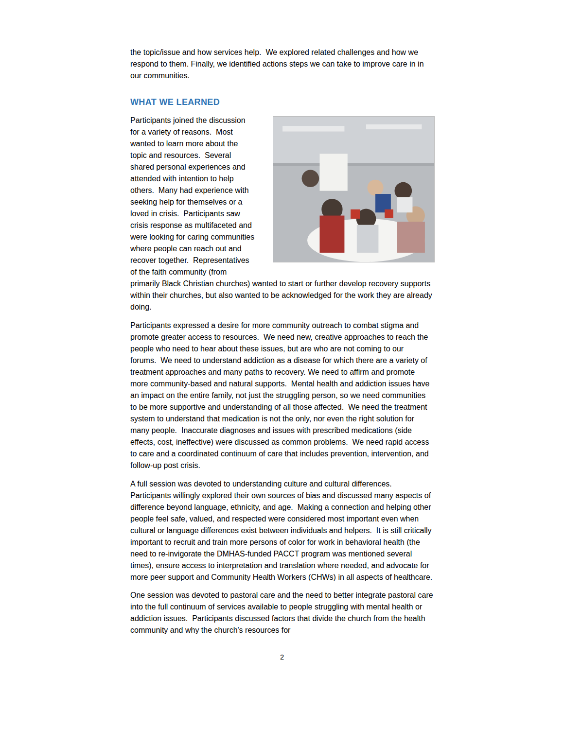the topic/issue and how services help. We explored related challenges and how we respond to them. Finally, we identified actions steps we can take to improve care in in our communities.
What We Learned
Participants joined the discussion for a variety of reasons. Most wanted to learn more about the topic and resources. Several shared personal experiences and attended with intention to help others. Many had experience with seeking help for themselves or a loved in crisis. Participants saw crisis response as multifaceted and were looking for caring communities where people can reach out and recover together. Representatives of the faith community (from primarily Black Christian churches) wanted to start or further develop recovery supports within their churches, but also wanted to be acknowledged for the work they are already doing.
Participants expressed a desire for more community outreach to combat stigma and promote greater access to resources. We need new, creative approaches to reach the people who need to hear about these issues, but are who are not coming to our forums. We need to understand addiction as a disease for which there are a variety of treatment approaches and many paths to recovery. We need to affirm and promote more community-based and natural supports. Mental health and addiction issues have an impact on the entire family, not just the struggling person, so we need communities to be more supportive and understanding of all those affected. We need the treatment system to understand that medication is not the only, nor even the right solution for many people. Inaccurate diagnoses and issues with prescribed medications (side effects, cost, ineffective) were discussed as common problems. We need rapid access to care and a coordinated continuum of care that includes prevention, intervention, and follow-up post crisis.
A full session was devoted to understanding culture and cultural differences. Participants willingly explored their own sources of bias and discussed many aspects of difference beyond language, ethnicity, and age. Making a connection and helping other people feel safe, valued, and respected were considered most important even when cultural or language differences exist between individuals and helpers. It is still critically important to recruit and train more persons of color for work in behavioral health (the need to re-invigorate the DMHAS-funded PACCT program was mentioned several times), ensure access to interpretation and translation where needed, and advocate for more peer support and Community Health Workers (CHWs) in all aspects of healthcare.
One session was devoted to pastoral care and the need to better integrate pastoral care into the full continuum of services available to people struggling with mental health or addiction issues. Participants discussed factors that divide the church from the health community and why the church's resources for
2